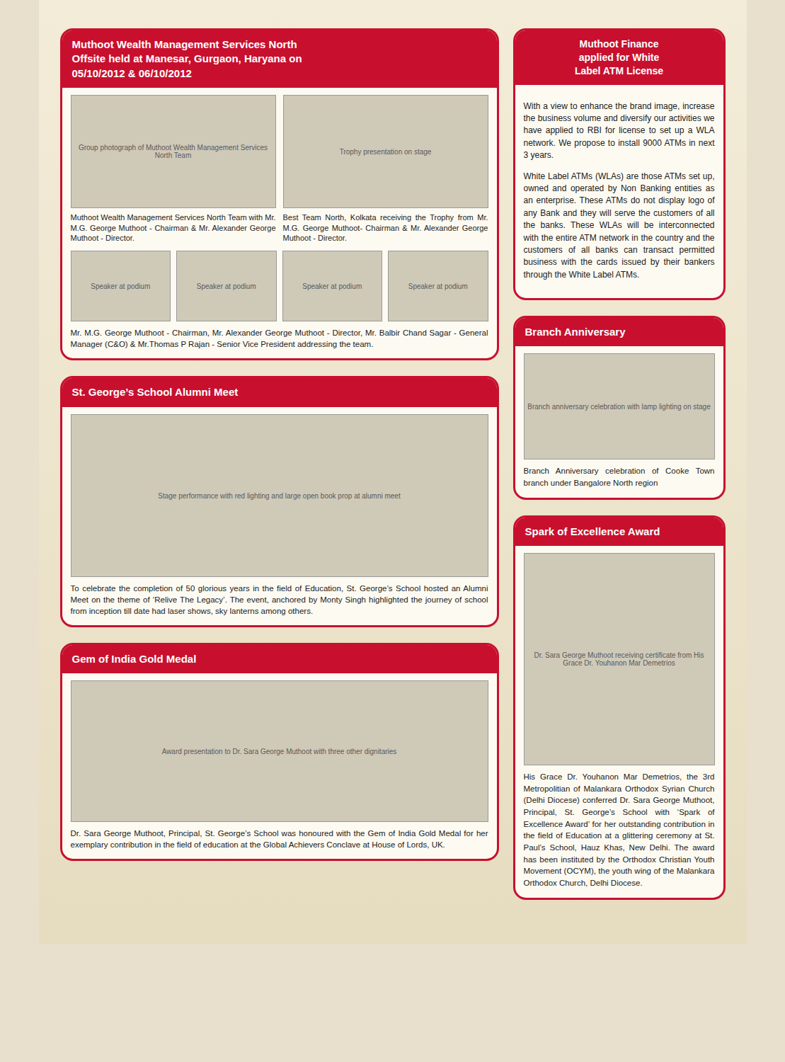Muthoot Wealth Management Services North
Offsite held at Manesar, Gurgaon, Haryana on
05/10/2012 & 06/10/2012
Muthoot Wealth Management Services North Team with Mr. M.G. George Muthoot - Chairman & Mr. Alexander George Muthoot - Director.
Best Team North, Kolkata receiving the Trophy from Mr. M.G. George Muthoot- Chairman & Mr. Alexander George Muthoot - Director.
Mr. M.G. George Muthoot - Chairman, Mr. Alexander George Muthoot - Director, Mr. Balbir Chand Sagar - General Manager (C&O) & Mr.Thomas P Rajan - Senior Vice President addressing the team.
St. George’s School Alumni Meet
To celebrate the completion of 50 glorious years in the field of Education, St. George’s School hosted an Alumni Meet on the theme of ‘Relive The Legacy’. The event, anchored by Monty Singh highlighted the journey of school from inception till date had laser shows, sky lanterns among others.
Gem of India Gold Medal
Dr. Sara George Muthoot, Principal, St. George’s School was honoured with the Gem of India Gold Medal for her exemplary contribution in the field of education at the Global Achievers Conclave at House of Lords, UK.
Muthoot Finance
applied for White
Label ATM License
With a view to enhance the brand image, increase the business volume and diversify our activities we have applied to RBI for license to set up a WLA network. We propose to install 9000 ATMs in next 3 years.
White Label ATMs (WLAs) are those ATMs set up, owned and operated by Non Banking entities as an enterprise. These ATMs do not display logo of any Bank and they will serve the customers of all the banks. These WLAs will be interconnected with the entire ATM network in the country and the customers of all banks can transact permitted business with the cards issued by their bankers through the White Label ATMs.
Branch Anniversary
Branch Anniversary celebration of Cooke Town branch under Bangalore North region
Spark of Excellence Award
His Grace Dr. Youhanon Mar Demetrios, the 3rd Metropolitian of Malankara Orthodox Syrian Church (Delhi Diocese) conferred Dr. Sara George Muthoot, Principal, St. George’s School with ‘Spark of Excellence Award’ for her outstanding contribution in the field of Education at a glittering ceremony at St. Paul’s School, Hauz Khas, New Delhi. The award has been instituted by the Orthodox Christian Youth Movement (OCYM), the youth wing of the Malankara Orthodox Church, Delhi Diocese.